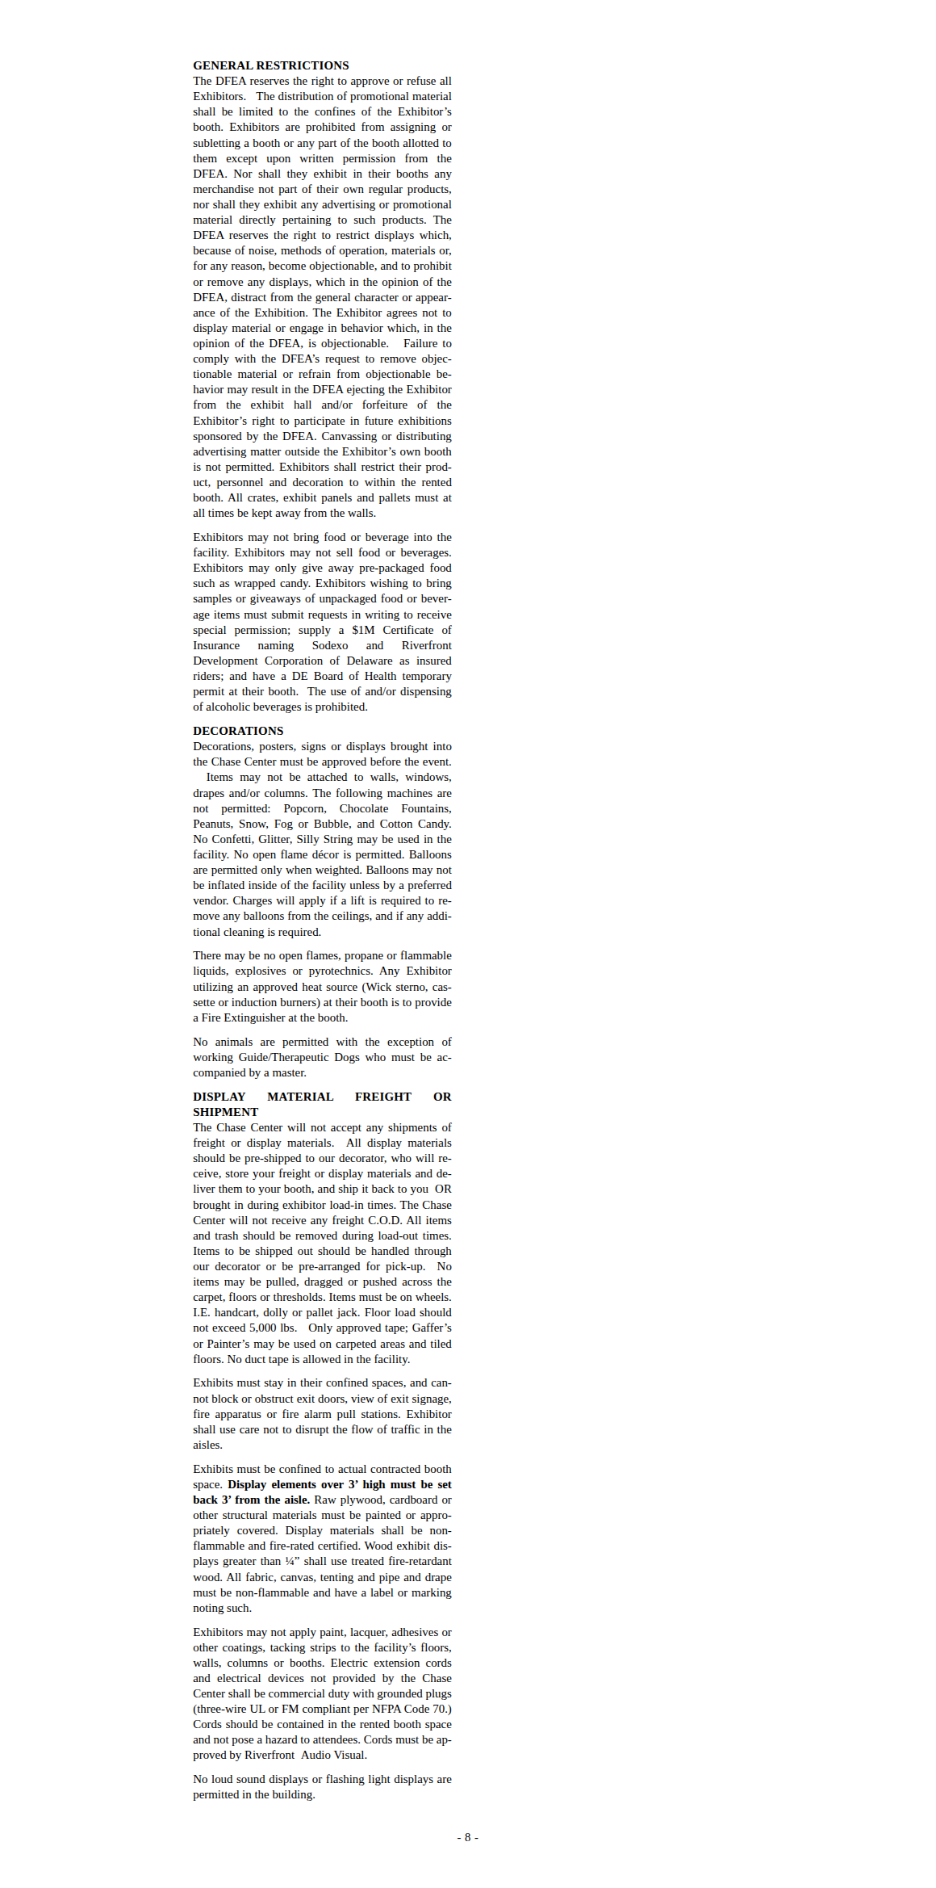General Restrictions
The DFEA reserves the right to approve or refuse all Exhibitors. The distribution of promotional material shall be limited to the confines of the Exhibitor’s booth. Exhibitors are prohibited from assigning or subletting a booth or any part of the booth allotted to them except upon written permission from the DFEA. Nor shall they exhibit in their booths any merchandise not part of their own regular products, nor shall they exhibit any advertising or promotional material directly pertaining to such products. The DFEA reserves the right to restrict displays which, because of noise, methods of operation, materials or, for any reason, become objectionable, and to prohibit or remove any displays, which in the opinion of the DFEA, distract from the general character or appearance of the Exhibition. The Exhibitor agrees not to display material or engage in behavior which, in the opinion of the DFEA, is objectionable. Failure to comply with the DFEA’s request to remove objectionable material or refrain from objectionable behavior may result in the DFEA ejecting the Exhibitor from the exhibit hall and/or forfeiture of the Exhibitor’s right to participate in future exhibitions sponsored by the DFEA. Canvassing or distributing advertising matter outside the Exhibitor’s own booth is not permitted. Exhibitors shall restrict their product, personnel and decoration to within the rented booth. All crates, exhibit panels and pallets must at all times be kept away from the walls.
Exhibitors may not bring food or beverage into the facility. Exhibitors may not sell food or beverages. Exhibitors may only give away pre-packaged food such as wrapped candy. Exhibitors wishing to bring samples or giveaways of unpackaged food or beverage items must submit requests in writing to receive special permission; supply a $1M Certificate of Insurance naming Sodexo and Riverfront Development Corporation of Delaware as insured riders; and have a DE Board of Health temporary permit at their booth. The use of and/or dispensing of alcoholic beverages is prohibited.
Decorations
Decorations, posters, signs or displays brought into the Chase Center must be approved before the event. Items may not be attached to walls, windows, drapes and/or columns. The following machines are not permitted: Popcorn, Chocolate Fountains, Peanuts, Snow, Fog or Bubble, and Cotton Candy. No Confetti, Glitter, Silly String may be used in the facility. No open flame décor is permitted. Balloons are permitted only when weighted. Balloons may not be inflated inside of the facility unless by a preferred vendor. Charges will apply if a lift is required to remove any balloons from the ceilings, and if any additional cleaning is required.
There may be no open flames, propane or flammable liquids, explosives or pyrotechnics. Any Exhibitor utilizing an approved heat source (Wick sterno, cassette or induction burners) at their booth is to provide a Fire Extinguisher at the booth.
No animals are permitted with the exception of working Guide/Therapeutic Dogs who must be accompanied by a master.
Display Material Freight or Shipment
The Chase Center will not accept any shipments of freight or display materials. All display materials should be pre-shipped to our decorator, who will receive, store your freight or display materials and deliver them to your booth, and ship it back to you OR brought in during exhibitor load-in times. The Chase Center will not receive any freight C.O.D. All items and trash should be removed during load-out times. Items to be shipped out should be handled through our decorator or be pre-arranged for pick-up. No items may be pulled, dragged or pushed across the carpet, floors or thresholds. Items must be on wheels. I.E. handcart, dolly or pallet jack. Floor load should not exceed 5,000 lbs. Only approved tape; Gaffer’s or Painter’s may be used on carpeted areas and tiled floors. No duct tape is allowed in the facility.
Exhibits must stay in their confined spaces, and cannot block or obstruct exit doors, view of exit signage, fire apparatus or fire alarm pull stations. Exhibitor shall use care not to disrupt the flow of traffic in the aisles.
Exhibits must be confined to actual contracted booth space. Display elements over 3’ high must be set back 3’ from the aisle. Raw plywood, cardboard or other structural materials must be painted or appropriately covered. Display materials shall be non-flammable and fire-rated certified. Wood exhibit displays greater than ¼” shall use treated fire-retardant wood. All fabric, canvas, tenting and pipe and drape must be non-flammable and have a label or marking noting such.
Exhibitors may not apply paint, lacquer, adhesives or other coatings, tacking strips to the facility’s floors, walls, columns or booths. Electric extension cords and electrical devices not provided by the Chase Center shall be commercial duty with grounded plugs (three-wire UL or FM compliant per NFPA Code 70.) Cords should be contained in the rented booth space and not pose a hazard to attendees. Cords must be approved by Riverfront Audio Visual.
No loud sound displays or flashing light displays are permitted in the building.
- 8 -